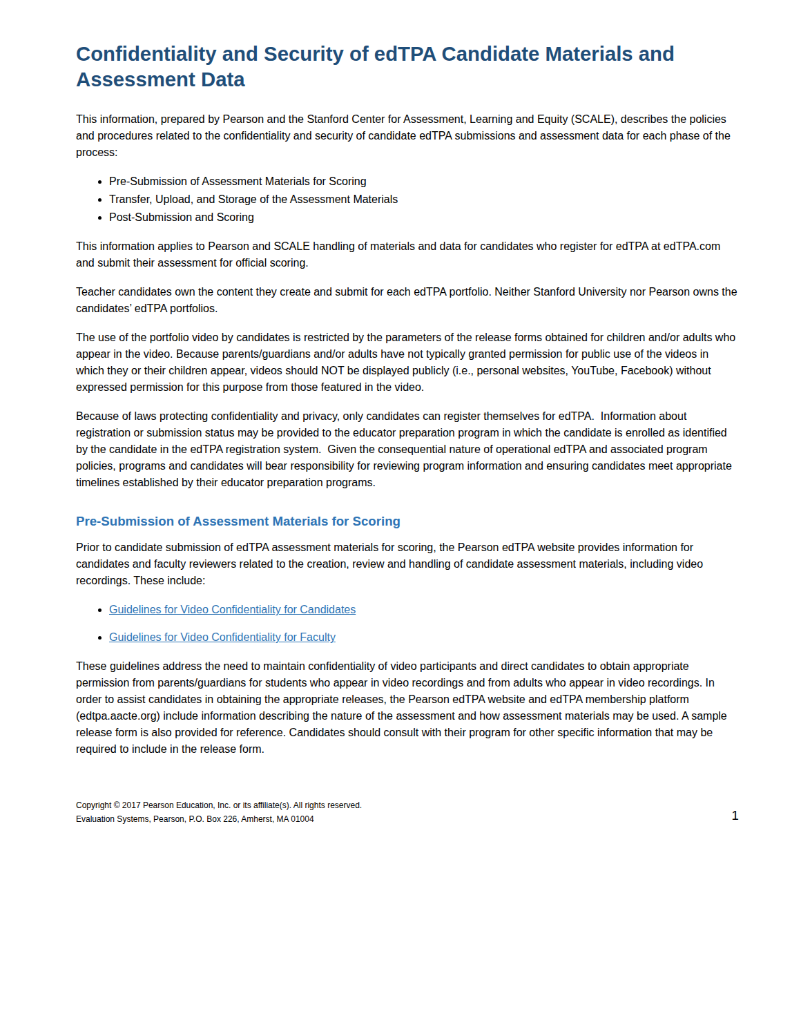Confidentiality and Security of edTPA Candidate Materials and Assessment Data
This information, prepared by Pearson and the Stanford Center for Assessment, Learning and Equity (SCALE), describes the policies and procedures related to the confidentiality and security of candidate edTPA submissions and assessment data for each phase of the process:
Pre-Submission of Assessment Materials for Scoring
Transfer, Upload, and Storage of the Assessment Materials
Post-Submission and Scoring
This information applies to Pearson and SCALE handling of materials and data for candidates who register for edTPA at edTPA.com and submit their assessment for official scoring.
Teacher candidates own the content they create and submit for each edTPA portfolio. Neither Stanford University nor Pearson owns the candidates’ edTPA portfolios.
The use of the portfolio video by candidates is restricted by the parameters of the release forms obtained for children and/or adults who appear in the video. Because parents/guardians and/or adults have not typically granted permission for public use of the videos in which they or their children appear, videos should NOT be displayed publicly (i.e., personal websites, YouTube, Facebook) without expressed permission for this purpose from those featured in the video.
Because of laws protecting confidentiality and privacy, only candidates can register themselves for edTPA. Information about registration or submission status may be provided to the educator preparation program in which the candidate is enrolled as identified by the candidate in the edTPA registration system. Given the consequential nature of operational edTPA and associated program policies, programs and candidates will bear responsibility for reviewing program information and ensuring candidates meet appropriate timelines established by their educator preparation programs.
Pre-Submission of Assessment Materials for Scoring
Prior to candidate submission of edTPA assessment materials for scoring, the Pearson edTPA website provides information for candidates and faculty reviewers related to the creation, review and handling of candidate assessment materials, including video recordings. These include:
Guidelines for Video Confidentiality for Candidates
Guidelines for Video Confidentiality for Faculty
These guidelines address the need to maintain confidentiality of video participants and direct candidates to obtain appropriate permission from parents/guardians for students who appear in video recordings and from adults who appear in video recordings. In order to assist candidates in obtaining the appropriate releases, the Pearson edTPA website and edTPA membership platform (edtpa.aacte.org) include information describing the nature of the assessment and how assessment materials may be used. A sample release form is also provided for reference. Candidates should consult with their program for other specific information that may be required to include in the release form.
Copyright © 2017 Pearson Education, Inc. or its affiliate(s). All rights reserved.
Evaluation Systems, Pearson, P.O. Box 226, Amherst, MA 01004 1